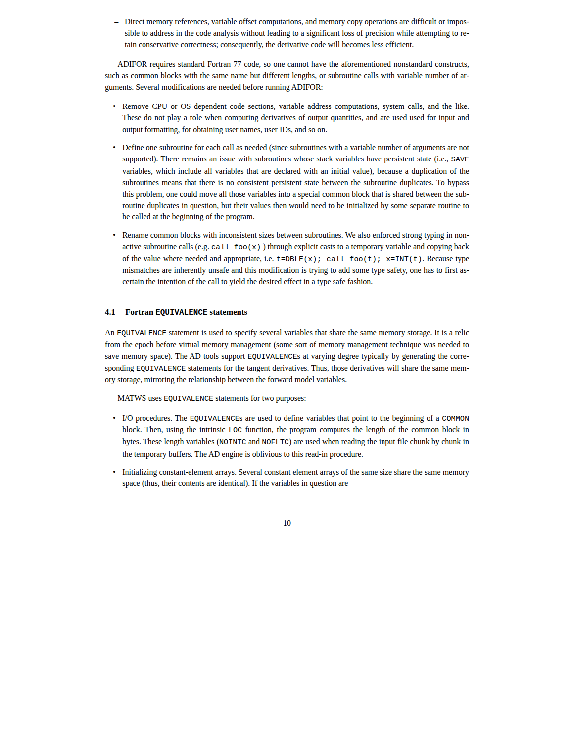Direct memory references, variable offset computations, and memory copy operations are difficult or impossible to address in the code analysis without leading to a significant loss of precision while attempting to retain conservative correctness; consequently, the derivative code will becomes less efficient.
ADIFOR requires standard Fortran 77 code, so one cannot have the aforementioned nonstandard constructs, such as common blocks with the same name but different lengths, or subroutine calls with variable number of arguments. Several modifications are needed before running ADIFOR:
Remove CPU or OS dependent code sections, variable address computations, system calls, and the like. These do not play a role when computing derivatives of output quantities, and are used used for input and output formatting, for obtaining user names, user IDs, and so on.
Define one subroutine for each call as needed (since subroutines with a variable number of arguments are not supported). There remains an issue with subroutines whose stack variables have persistent state (i.e., SAVE variables, which include all variables that are declared with an initial value), because a duplication of the subroutines means that there is no consistent persistent state between the subroutine duplicates. To bypass this problem, one could move all those variables into a special common block that is shared between the subroutine duplicates in question, but their values then would need to be initialized by some separate routine to be called at the beginning of the program.
Rename common blocks with inconsistent sizes between subroutines. We also enforced strong typing in nonactive subroutine calls (e.g. call foo(x) ) through explicit casts to a temporary variable and copying back of the value where needed and appropriate, i.e. t=DBLE(x); call foo(t); x=INT(t). Because type mismatches are inherently unsafe and this modification is trying to add some type safety, one has to first ascertain the intention of the call to yield the desired effect in a type safe fashion.
4.1 Fortran EQUIVALENCE statements
An EQUIVALENCE statement is used to specify several variables that share the same memory storage. It is a relic from the epoch before virtual memory management (some sort of memory management technique was needed to save memory space). The AD tools support EQUIVALENCEs at varying degree typically by generating the corresponding EQUIVALENCE statements for the tangent derivatives. Thus, those derivatives will share the same memory storage, mirroring the relationship between the forward model variables.
MATWS uses EQUIVALENCE statements for two purposes:
I/O procedures. The EQUIVALENCEs are used to define variables that point to the beginning of a COMMON block. Then, using the intrinsic LOC function, the program computes the length of the common block in bytes. These length variables (NOINTC and NOFLTC) are used when reading the input file chunk by chunk in the temporary buffers. The AD engine is oblivious to this read-in procedure.
Initializing constant-element arrays. Several constant element arrays of the same size share the same memory space (thus, their contents are identical). If the variables in question are
10